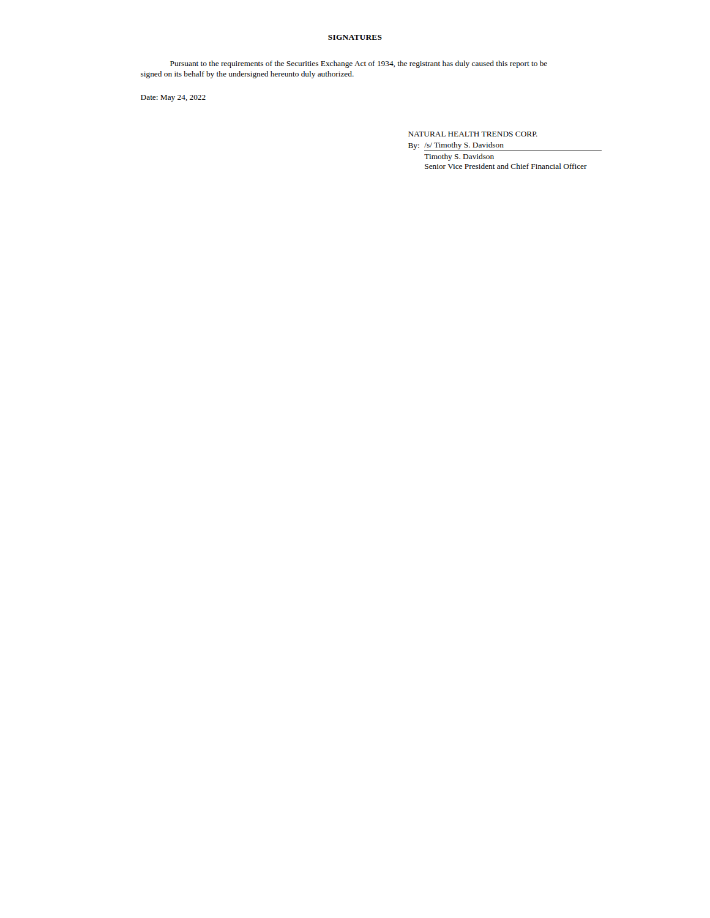SIGNATURES
Pursuant to the requirements of the Securities Exchange Act of 1934, the registrant has duly caused this report to be signed on its behalf by the undersigned hereunto duly authorized.
Date: May 24, 2022
NATURAL HEALTH TRENDS CORP.
| By: | /s/ Timothy S. Davidson | |
Timothy S. Davidson
Senior Vice President and Chief Financial Officer